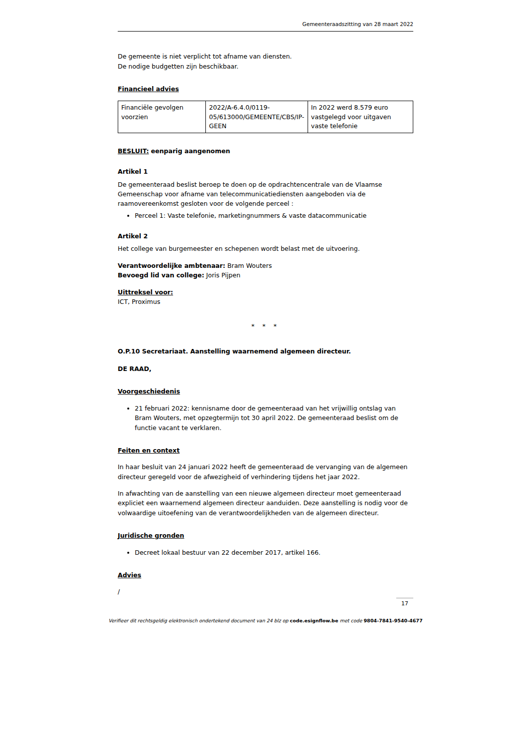Gemeenteraadszitting van 28 maart 2022
De gemeente is niet verplicht tot afname van diensten.
De nodige budgetten zijn beschikbaar.
Financieel advies
| Financiële gevolgen voorzien | 2022/A-6.4.0/0119-05/613000/GEMEENTE/CBS/IP-GEEN | In 2022 werd 8.579 euro vastgelegd voor uitgaven vaste telefonie |
BESLUIT: eenparig aangenomen
Artikel 1
De gemeenteraad beslist beroep te doen op de opdrachtencentrale van de Vlaamse Gemeenschap voor afname van telecommunicatiediensten aangeboden via de raamovereenkomst gesloten voor de volgende perceel :
Perceel 1: Vaste telefonie, marketingnummers & vaste datacommunicatie
Artikel 2
Het college van burgemeester en schepenen wordt belast met de uitvoering.
Verantwoordelijke ambtenaar: Bram Wouters
Bevoegd lid van college: Joris Pijpen
Uittreksel voor:
ICT, Proximus
* * *
O.P.10 Secretariaat. Aanstelling waarnemend algemeen directeur.
DE RAAD,
Voorgeschiedenis
21 februari 2022: kennisname door de gemeenteraad van het vrijwillig ontslag van Bram Wouters, met opzegtermijn tot 30 april 2022. De gemeenteraad beslist om de functie vacant te verklaren.
Feiten en context
In haar besluit van 24 januari 2022 heeft de gemeenteraad de vervanging van de algemeen directeur geregeld voor de afwezigheid of verhindering tijdens het jaar 2022.
In afwachting van de aanstelling van een nieuwe algemeen directeur moet gemeenteraad expliciet een waarnemend algemeen directeur aanduiden. Deze aanstelling is nodig voor de volwaardige uitoefening van de verantwoordelijkheden van de algemeen directeur.
Juridische gronden
Decreet lokaal bestuur van 22 december 2017, artikel 166.
Advies
/
17
Verifieer dit rechtsgeldig elektronisch ondertekend document van 24 blz op code.esignflow.be met code 9804-7841-9540-4677